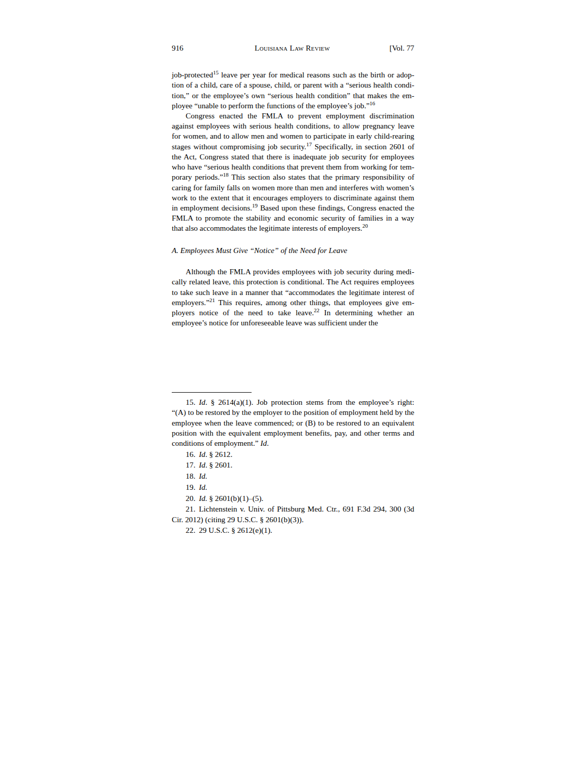916 Louisiana Law Review [Vol. 77
job-protected15 leave per year for medical reasons such as the birth or adoption of a child, care of a spouse, child, or parent with a “serious health condition,” or the employee’s own “serious health condition” that makes the employee “unable to perform the functions of the employee’s job.”16
Congress enacted the FMLA to prevent employment discrimination against employees with serious health conditions, to allow pregnancy leave for women, and to allow men and women to participate in early child-rearing stages without compromising job security.17 Specifically, in section 2601 of the Act, Congress stated that there is inadequate job security for employees who have “serious health conditions that prevent them from working for temporary periods.”18 This section also states that the primary responsibility of caring for family falls on women more than men and interferes with women’s work to the extent that it encourages employers to discriminate against them in employment decisions.19 Based upon these findings, Congress enacted the FMLA to promote the stability and economic security of families in a way that also accommodates the legitimate interests of employers.20
A. Employees Must Give “Notice” of the Need for Leave
Although the FMLA provides employees with job security during medically related leave, this protection is conditional. The Act requires employees to take such leave in a manner that “accommodates the legitimate interest of employers.”21 This requires, among other things, that employees give employers notice of the need to take leave.22 In determining whether an employee’s notice for unforeseeable leave was sufficient under the
15. Id. § 2614(a)(1). Job protection stems from the employee’s right: “(A) to be restored by the employer to the position of employment held by the employee when the leave commenced; or (B) to be restored to an equivalent position with the equivalent employment benefits, pay, and other terms and conditions of employment.” Id.
16. Id. § 2612.
17. Id. § 2601.
18. Id.
19. Id.
20. Id. § 2601(b)(1)–(5).
21. Lichtenstein v. Univ. of Pittsburg Med. Ctr., 691 F.3d 294, 300 (3d Cir. 2012) (citing 29 U.S.C. § 2601(b)(3)).
22. 29 U.S.C. § 2612(e)(1).